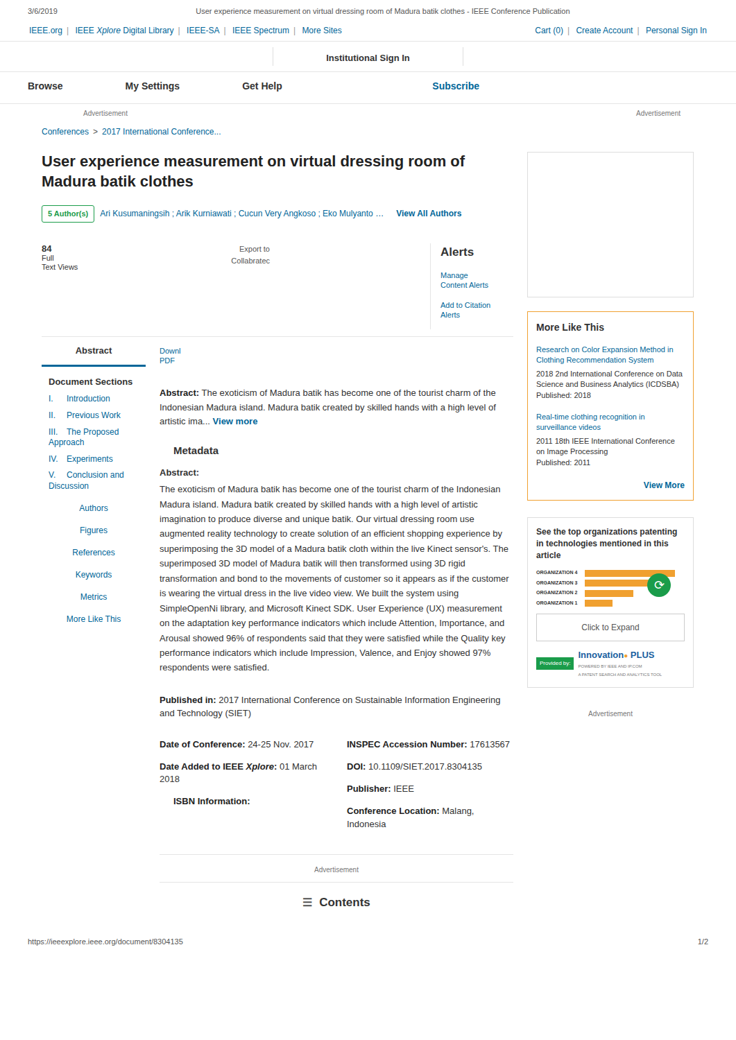3/6/2019
User experience measurement on virtual dressing room of Madura batik clothes - IEEE Conference Publication
IEEE.org| IEEE Xplore Digital Library| IEEE-SA| IEEE Spectrum| More Sites
Cart (0)| Create Account| Personal Sign In
Institutional Sign In
Browse
My Settings
Get Help
Subscribe
Advertisement
Advertisement
Conferences>2017 International Conference...
User experience measurement on virtual dressing room of Madura batik clothes
5 Author(s) Ari Kusumaningsih ; Arik Kurniawati ; Cucun Very Angkoso ; Eko Mulyanto … View All Authors
84
Full
Text Views
Export to
Collabratec
Alerts
Manage
Content Alerts Add to Citation
Alerts
Abstract
Document Sections
I. Introduction
II. Previous Work
III. The Proposed Approach
IV. Experiments
V. Conclusion and Discussion
Authors
Figures
References
Keywords
Metrics
More Like This
Downl
PDF
Abstract: The exoticism of Madura batik has become one of the tourist charm of the Indonesian Madura island. Madura batik created by skilled hands with a high level of artistic ima... View more
Metadata
Abstract:
The exoticism of Madura batik has become one of the tourist charm of the Indonesian Madura island. Madura batik created by skilled hands with a high level of artistic imagination to produce diverse and unique batik. Our virtual dressing room use augmented reality technology to create solution of an efficient shopping experience by superimposing the 3D model of a Madura batik cloth within the live Kinect sensor's. The superimposed 3D model of Madura batik will then transformed using 3D rigid transformation and bond to the movements of customer so it appears as if the customer is wearing the virtual dress in the live video view. We built the system using SimpleOpenNi library, and Microsoft Kinect SDK. User Experience (UX) measurement on the adaptation key performance indicators which include Attention, Importance, and Arousal showed 96% of respondents said that they were satisfied while the Quality key performance indicators which include Impression, Valence, and Enjoy showed 97% respondents were satisfied.
Published in: 2017 International Conference on Sustainable Information Engineering and Technology (SIET)
Date of Conference: 24-25 Nov. 2017
Date Added to IEEE Xplore: 01 March 2018
ISBN Information:
INSPEC Accession Number: 17613567
DOI: 10.1109/SIET.2017.8304135
Publisher: IEEE
Conference Location: Malang, Indonesia
Advertisement
☰ Contents
More Like This
Research on Color Expansion Method in Clothing Recommendation System 2018 2nd International Conference on Data Science and Business Analytics (ICDSBA) Published: 2018
Real-time clothing recognition in surveillance videos 2011 18th IEEE International Conference on Image Processing Published: 2011
View More
See the top organizations patenting in technologies mentioned in this article
ORGANIZATION 4
ORGANIZATION 3
ORGANIZATION 2
ORGANIZATION 1
⟳
Click to Expand
Provided by: Innovation● PLUS
POWERED BY IEEE AND IP.COM
A PATENT SEARCH AND ANALYTICS TOOL
Advertisement
https://ieeexplore.ieee.org/document/8304135
1/2